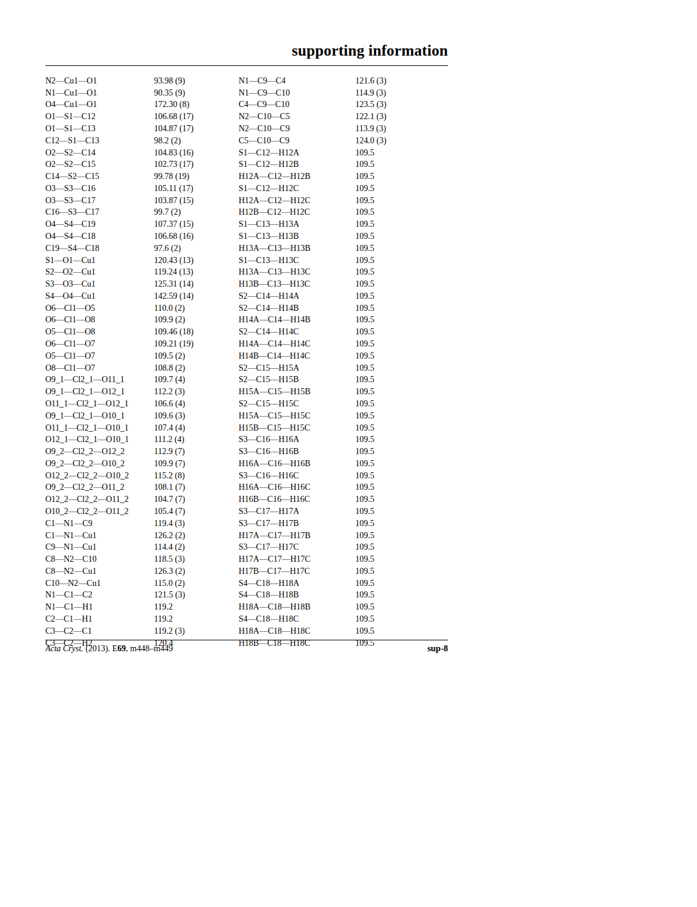supporting information
| N2—Cu1—O1 | 93.98 (9) | N1—C9—C4 | 121.6 (3) |
| N1—Cu1—O1 | 90.35 (9) | N1—C9—C10 | 114.9 (3) |
| O4—Cu1—O1 | 172.30 (8) | C4—C9—C10 | 123.5 (3) |
| O1—S1—C12 | 106.68 (17) | N2—C10—C5 | 122.1 (3) |
| O1—S1—C13 | 104.87 (17) | N2—C10—C9 | 113.9 (3) |
| C12—S1—C13 | 98.2 (2) | C5—C10—C9 | 124.0 (3) |
| O2—S2—C14 | 104.83 (16) | S1—C12—H12A | 109.5 |
| O2—S2—C15 | 102.73 (17) | S1—C12—H12B | 109.5 |
| C14—S2—C15 | 99.78 (19) | H12A—C12—H12B | 109.5 |
| O3—S3—C16 | 105.11 (17) | S1—C12—H12C | 109.5 |
| O3—S3—C17 | 103.87 (15) | H12A—C12—H12C | 109.5 |
| C16—S3—C17 | 99.7 (2) | H12B—C12—H12C | 109.5 |
| O4—S4—C19 | 107.37 (15) | S1—C13—H13A | 109.5 |
| O4—S4—C18 | 106.68 (16) | S1—C13—H13B | 109.5 |
| C19—S4—C18 | 97.6 (2) | H13A—C13—H13B | 109.5 |
| S1—O1—Cu1 | 120.43 (13) | S1—C13—H13C | 109.5 |
| S2—O2—Cu1 | 119.24 (13) | H13A—C13—H13C | 109.5 |
| S3—O3—Cu1 | 125.31 (14) | H13B—C13—H13C | 109.5 |
| S4—O4—Cu1 | 142.59 (14) | S2—C14—H14A | 109.5 |
| O6—Cl1—O5 | 110.0 (2) | S2—C14—H14B | 109.5 |
| O6—Cl1—O8 | 109.9 (2) | H14A—C14—H14B | 109.5 |
| O5—Cl1—O8 | 109.46 (18) | S2—C14—H14C | 109.5 |
| O6—Cl1—O7 | 109.21 (19) | H14A—C14—H14C | 109.5 |
| O5—Cl1—O7 | 109.5 (2) | H14B—C14—H14C | 109.5 |
| O8—Cl1—O7 | 108.8 (2) | S2—C15—H15A | 109.5 |
| O9_1—Cl2_1—O11_1 | 109.7 (4) | S2—C15—H15B | 109.5 |
| O9_1—Cl2_1—O12_1 | 112.2 (3) | H15A—C15—H15B | 109.5 |
| O11_1—Cl2_1—O12_1 | 106.6 (4) | S2—C15—H15C | 109.5 |
| O9_1—Cl2_1—O10_1 | 109.6 (3) | H15A—C15—H15C | 109.5 |
| O11_1—Cl2_1—O10_1 | 107.4 (4) | H15B—C15—H15C | 109.5 |
| O12_1—Cl2_1—O10_1 | 111.2 (4) | S3—C16—H16A | 109.5 |
| O9_2—Cl2_2—O12_2 | 112.9 (7) | S3—C16—H16B | 109.5 |
| O9_2—Cl2_2—O10_2 | 109.9 (7) | H16A—C16—H16B | 109.5 |
| O12_2—Cl2_2—O10_2 | 115.2 (8) | S3—C16—H16C | 109.5 |
| O9_2—Cl2_2—O11_2 | 108.1 (7) | H16A—C16—H16C | 109.5 |
| O12_2—Cl2_2—O11_2 | 104.7 (7) | H16B—C16—H16C | 109.5 |
| O10_2—Cl2_2—O11_2 | 105.4 (7) | S3—C17—H17A | 109.5 |
| C1—N1—C9 | 119.4 (3) | S3—C17—H17B | 109.5 |
| C1—N1—Cu1 | 126.2 (2) | H17A—C17—H17B | 109.5 |
| C9—N1—Cu1 | 114.4 (2) | S3—C17—H17C | 109.5 |
| C8—N2—C10 | 118.5 (3) | H17A—C17—H17C | 109.5 |
| C8—N2—Cu1 | 126.3 (2) | H17B—C17—H17C | 109.5 |
| C10—N2—Cu1 | 115.0 (2) | S4—C18—H18A | 109.5 |
| N1—C1—C2 | 121.5 (3) | S4—C18—H18B | 109.5 |
| N1—C1—H1 | 119.2 | H18A—C18—H18B | 109.5 |
| C2—C1—H1 | 119.2 | S4—C18—H18C | 109.5 |
| C3—C2—C1 | 119.2 (3) | H18A—C18—H18C | 109.5 |
| C3—C2—H2 | 120.4 | H18B—C18—H18C | 109.5 |
Acta Cryst. (2013). E69, m448–m449
sup-8